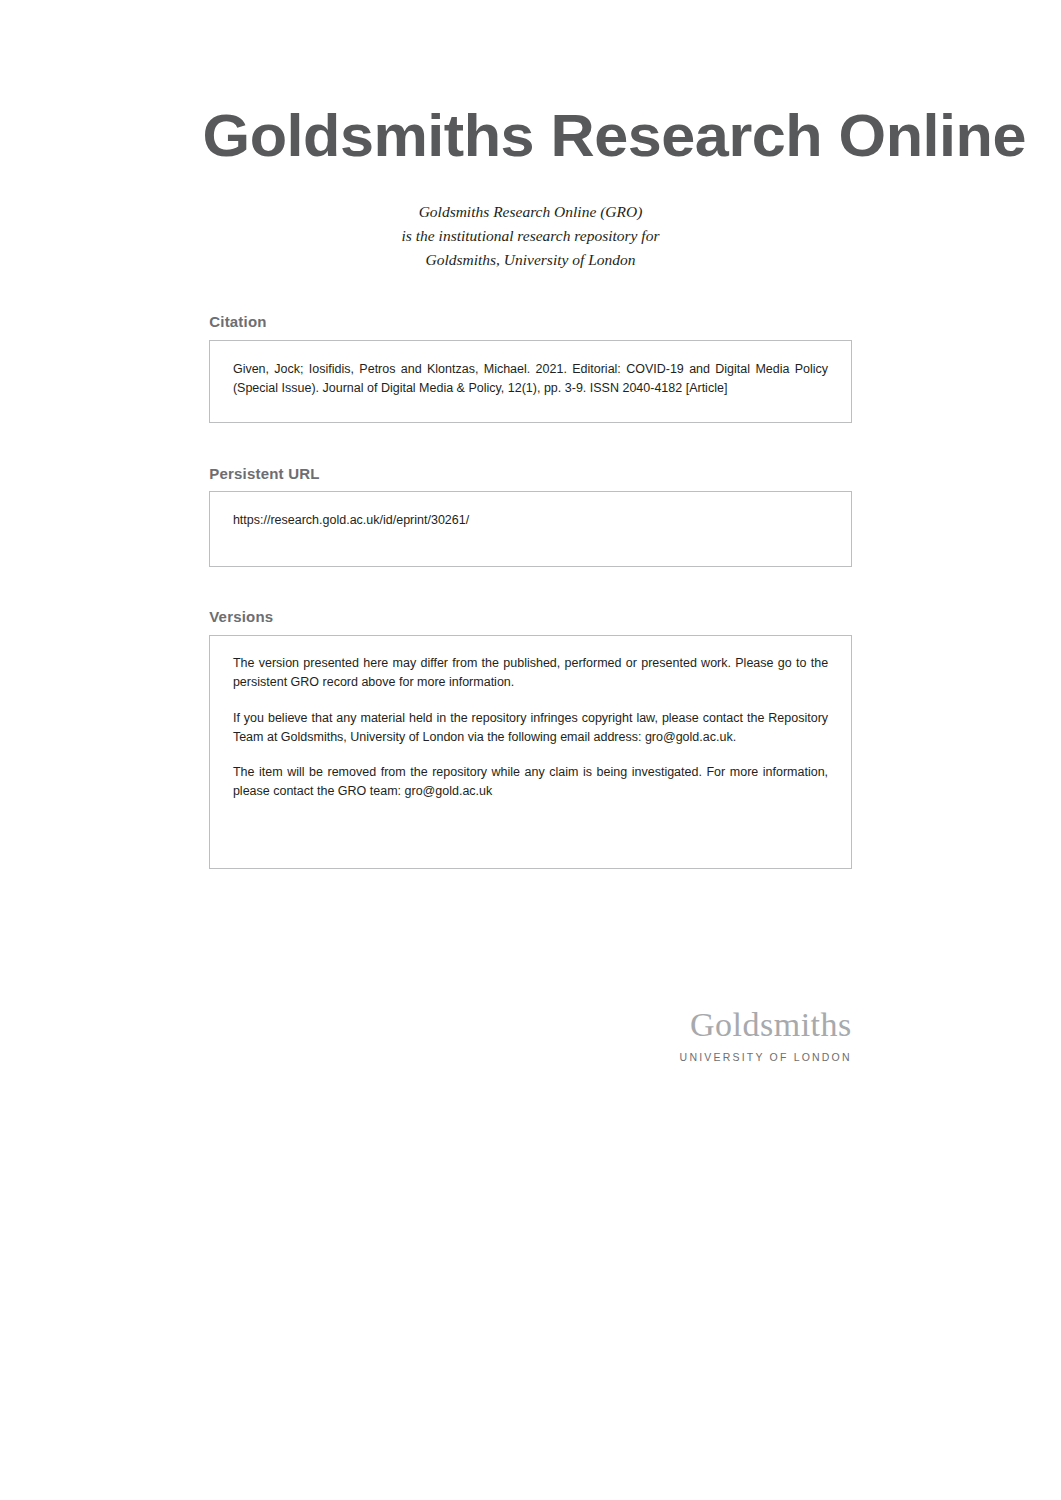Goldsmiths Research Online
Goldsmiths Research Online (GRO)
is the institutional research repository for
Goldsmiths, University of London
Citation
Given, Jock; Iosifidis, Petros and Klontzas, Michael. 2021. Editorial: COVID-19 and Digital Media Policy (Special Issue). Journal of Digital Media & Policy, 12(1), pp. 3-9. ISSN 2040-4182 [Article]
Persistent URL
https://research.gold.ac.uk/id/eprint/30261/
Versions
The version presented here may differ from the published, performed or presented work. Please go to the persistent GRO record above for more information.
If you believe that any material held in the repository infringes copyright law, please contact the Repository Team at Goldsmiths, University of London via the following email address: gro@gold.ac.uk.
The item will be removed from the repository while any claim is being investigated. For more information, please contact the GRO team: gro@gold.ac.uk
Goldsmiths
UNIVERSITY OF LONDON